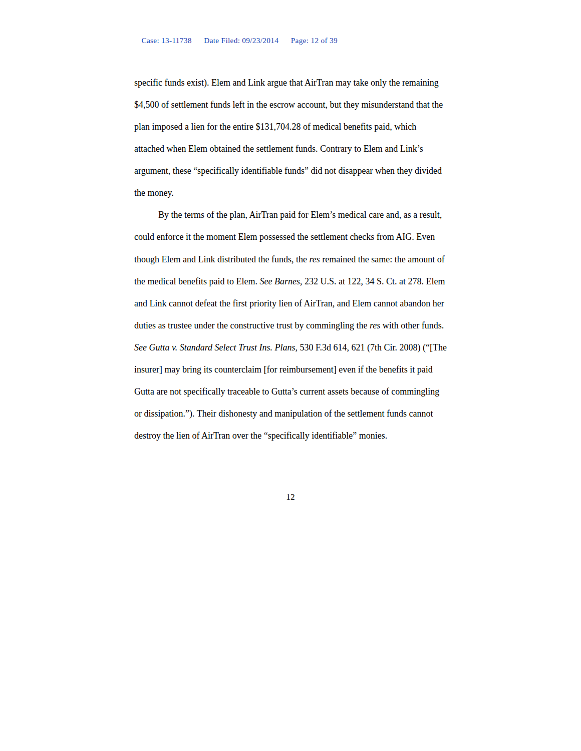Case: 13-11738 Date Filed: 09/23/2014 Page: 12 of 39
specific funds exist). Elem and Link argue that AirTran may take only the remaining $4,500 of settlement funds left in the escrow account, but they misunderstand that the plan imposed a lien for the entire $131,704.28 of medical benefits paid, which attached when Elem obtained the settlement funds. Contrary to Elem and Link’s argument, these “specifically identifiable funds” did not disappear when they divided the money.
By the terms of the plan, AirTran paid for Elem’s medical care and, as a result, could enforce it the moment Elem possessed the settlement checks from AIG. Even though Elem and Link distributed the funds, the res remained the same: the amount of the medical benefits paid to Elem. See Barnes, 232 U.S. at 122, 34 S. Ct. at 278. Elem and Link cannot defeat the first priority lien of AirTran, and Elem cannot abandon her duties as trustee under the constructive trust by commingling the res with other funds. See Gutta v. Standard Select Trust Ins. Plans, 530 F.3d 614, 621 (7th Cir. 2008) (“[The insurer] may bring its counterclaim [for reimbursement] even if the benefits it paid Gutta are not specifically traceable to Gutta’s current assets because of commingling or dissipation.”). Their dishonesty and manipulation of the settlement funds cannot destroy the lien of AirTran over the “specifically identifiable” monies.
12